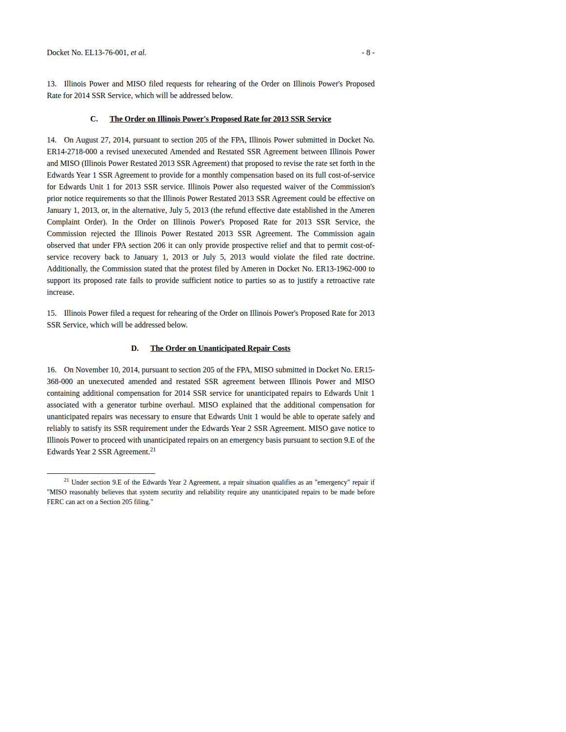Docket No. EL13-76-001, et al.
- 8 -
13. Illinois Power and MISO filed requests for rehearing of the Order on Illinois Power's Proposed Rate for 2014 SSR Service, which will be addressed below.
C. The Order on Illinois Power's Proposed Rate for 2013 SSR Service
14. On August 27, 2014, pursuant to section 205 of the FPA, Illinois Power submitted in Docket No. ER14-2718-000 a revised unexecuted Amended and Restated SSR Agreement between Illinois Power and MISO (Illinois Power Restated 2013 SSR Agreement) that proposed to revise the rate set forth in the Edwards Year 1 SSR Agreement to provide for a monthly compensation based on its full cost-of-service for Edwards Unit 1 for 2013 SSR service. Illinois Power also requested waiver of the Commission's prior notice requirements so that the Illinois Power Restated 2013 SSR Agreement could be effective on January 1, 2013, or, in the alternative, July 5, 2013 (the refund effective date established in the Ameren Complaint Order). In the Order on Illinois Power's Proposed Rate for 2013 SSR Service, the Commission rejected the Illinois Power Restated 2013 SSR Agreement. The Commission again observed that under FPA section 206 it can only provide prospective relief and that to permit cost-of-service recovery back to January 1, 2013 or July 5, 2013 would violate the filed rate doctrine. Additionally, the Commission stated that the protest filed by Ameren in Docket No. ER13-1962-000 to support its proposed rate fails to provide sufficient notice to parties so as to justify a retroactive rate increase.
15. Illinois Power filed a request for rehearing of the Order on Illinois Power's Proposed Rate for 2013 SSR Service, which will be addressed below.
D. The Order on Unanticipated Repair Costs
16. On November 10, 2014, pursuant to section 205 of the FPA, MISO submitted in Docket No. ER15-368-000 an unexecuted amended and restated SSR agreement between Illinois Power and MISO containing additional compensation for 2014 SSR service for unanticipated repairs to Edwards Unit 1 associated with a generator turbine overhaul. MISO explained that the additional compensation for unanticipated repairs was necessary to ensure that Edwards Unit 1 would be able to operate safely and reliably to satisfy its SSR requirement under the Edwards Year 2 SSR Agreement. MISO gave notice to Illinois Power to proceed with unanticipated repairs on an emergency basis pursuant to section 9.E of the Edwards Year 2 SSR Agreement.21
21 Under section 9.E of the Edwards Year 2 Agreement, a repair situation qualifies as an "emergency" repair if "MISO reasonably believes that system security and reliability require any unanticipated repairs to be made before FERC can act on a Section 205 filing."